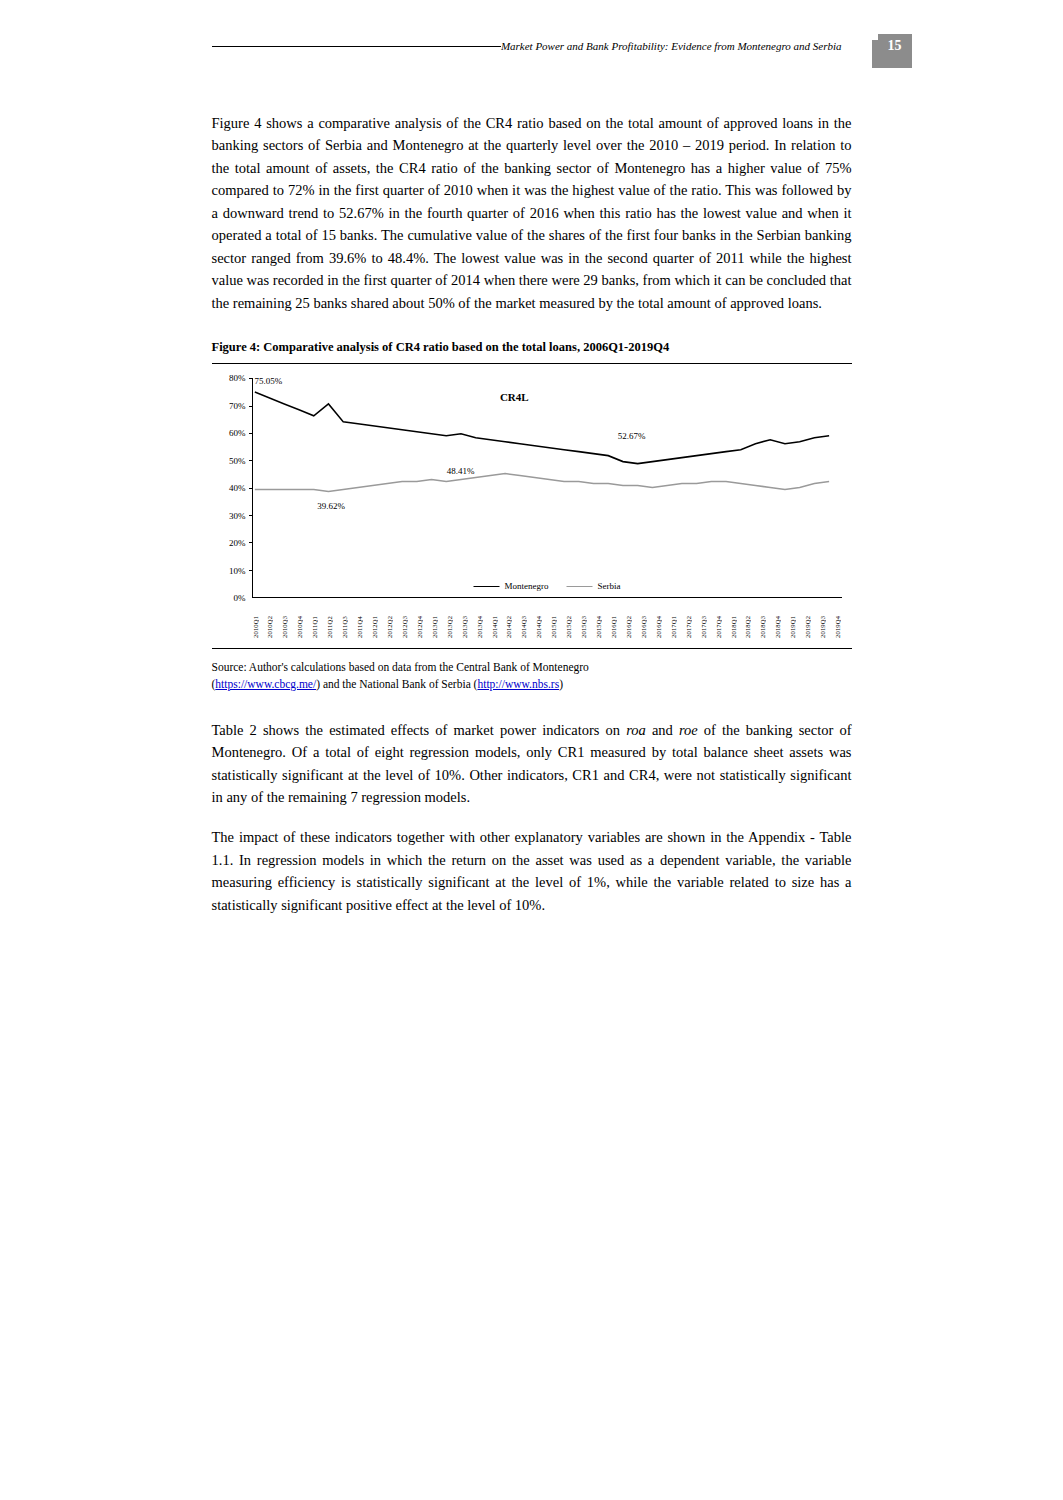Market Power and Bank Profitability: Evidence from Montenegro and Serbia
15
Figure 4 shows a comparative analysis of the CR4 ratio based on the total amount of approved loans in the banking sectors of Serbia and Montenegro at the quarterly level over the 2010 – 2019 period. In relation to the total amount of assets, the CR4 ratio of the banking sector of Montenegro has a higher value of 75% compared to 72% in the first quarter of 2010 when it was the highest value of the ratio. This was followed by a downward trend to 52.67% in the fourth quarter of 2016 when this ratio has the lowest value and when it operated a total of 15 banks. The cumulative value of the shares of the first four banks in the Serbian banking sector ranged from 39.6% to 48.4%. The lowest value was in the second quarter of 2011 while the highest value was recorded in the first quarter of 2014 when there were 29 banks, from which it can be concluded that the remaining 25 banks shared about 50% of the market measured by the total amount of approved loans.
Figure 4: Comparative analysis of CR4 ratio based on the total loans, 2006Q1-2019Q4
80%
70%
60%
50%
40%
30%
20%
10%
0%
75.05%
52.67%
48.41%
39.62%
CR4L
Montenegro
Serbia
2010Q12010Q22010Q32010Q4 2011Q12011Q22011Q32011Q4 2012Q12012Q22012Q32012Q4 2013Q12013Q22013Q32013Q4 2014Q12014Q22014Q32014Q4 2015Q12015Q22015Q32015Q4 2016Q12016Q22016Q32016Q4 2017Q12017Q22017Q32017Q4 2018Q12018Q22018Q32018Q4 2019Q12019Q22019Q32019Q4
Source: Author's calculations based on data from the Central Bank of Montenegro
(https://www.cbcg.me/) and the National Bank of Serbia (http://www.nbs.rs)
Table 2 shows the estimated effects of market power indicators on roa and roe of the banking sector of Montenegro. Of a total of eight regression models, only CR1 measured by total balance sheet assets was statistically significant at the level of 10%. Other indicators, CR1 and CR4, were not statistically significant in any of the remaining 7 regression models.
The impact of these indicators together with other explanatory variables are shown in the Appendix - Table 1.1. In regression models in which the return on the asset was used as a dependent variable, the variable measuring efficiency is statistically significant at the level of 1%, while the variable related to size has a statistically significant positive effect at the level of 10%.